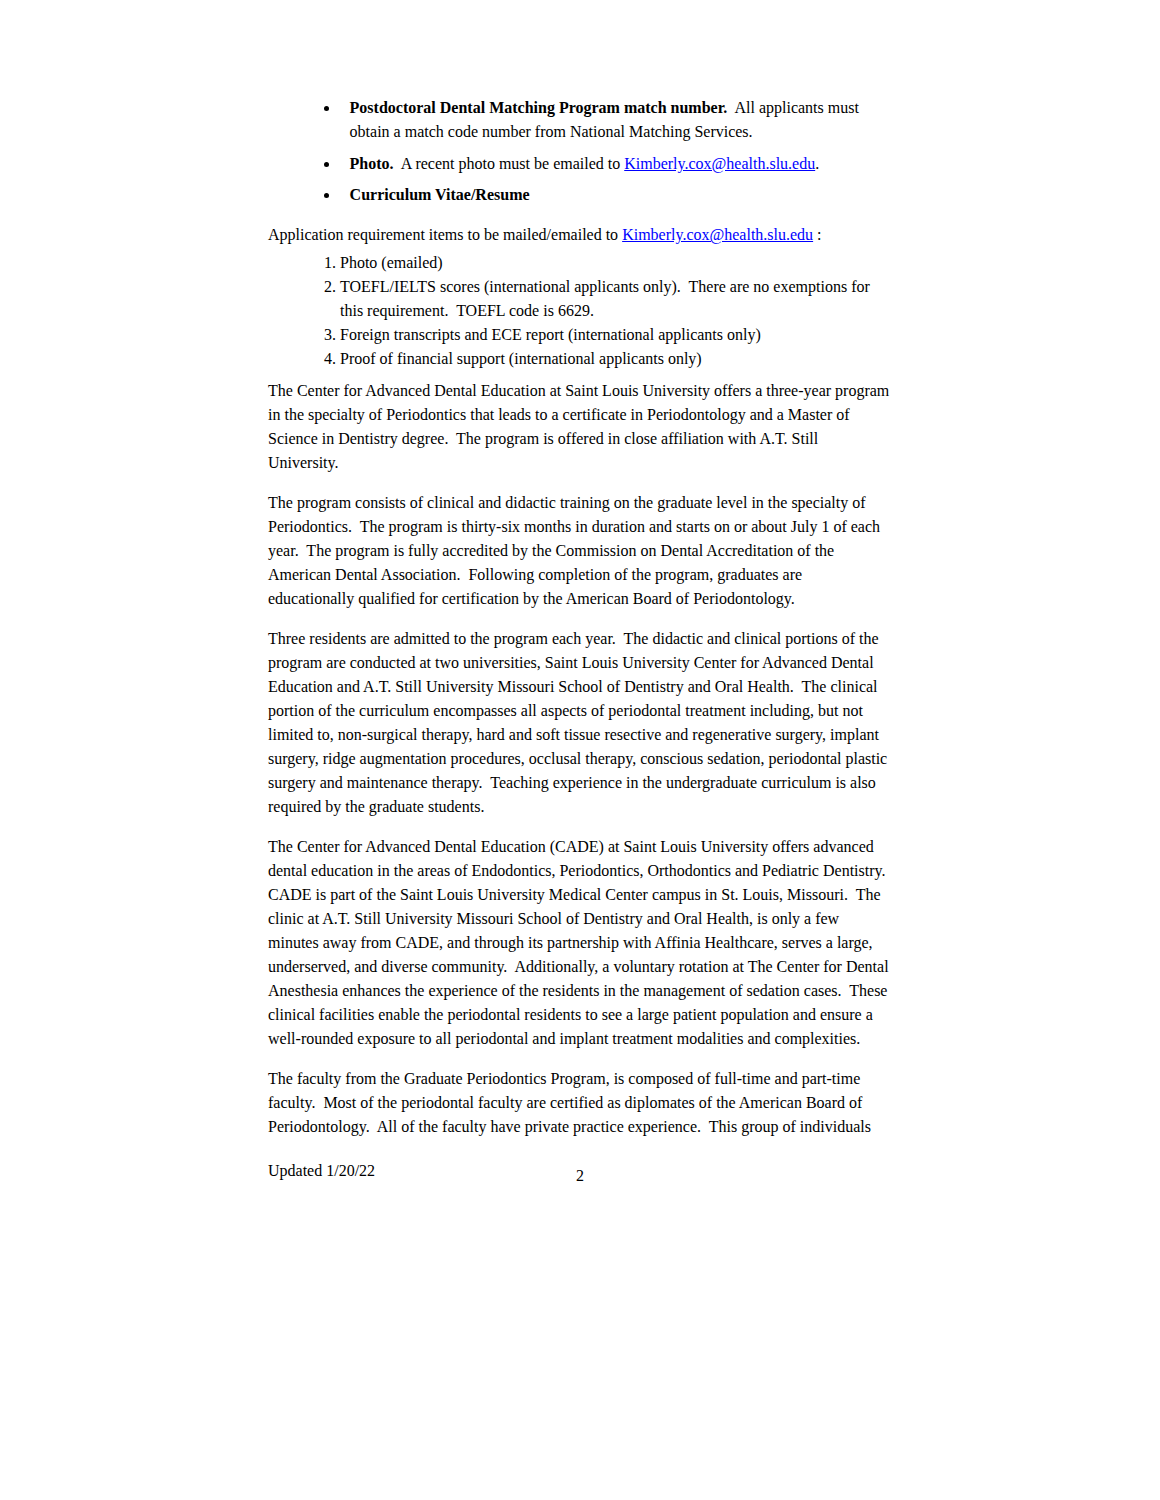Postdoctoral Dental Matching Program match number. All applicants must obtain a match code number from National Matching Services.
Photo. A recent photo must be emailed to Kimberly.cox@health.slu.edu.
Curriculum Vitae/Resume
Application requirement items to be mailed/emailed to Kimberly.cox@health.slu.edu :
Photo (emailed)
TOEFL/IELTS scores (international applicants only). There are no exemptions for this requirement. TOEFL code is 6629.
Foreign transcripts and ECE report (international applicants only)
Proof of financial support (international applicants only)
The Center for Advanced Dental Education at Saint Louis University offers a three-year program in the specialty of Periodontics that leads to a certificate in Periodontology and a Master of Science in Dentistry degree. The program is offered in close affiliation with A.T. Still University.
The program consists of clinical and didactic training on the graduate level in the specialty of Periodontics. The program is thirty-six months in duration and starts on or about July 1 of each year. The program is fully accredited by the Commission on Dental Accreditation of the American Dental Association. Following completion of the program, graduates are educationally qualified for certification by the American Board of Periodontology.
Three residents are admitted to the program each year. The didactic and clinical portions of the program are conducted at two universities, Saint Louis University Center for Advanced Dental Education and A.T. Still University Missouri School of Dentistry and Oral Health. The clinical portion of the curriculum encompasses all aspects of periodontal treatment including, but not limited to, non-surgical therapy, hard and soft tissue resective and regenerative surgery, implant surgery, ridge augmentation procedures, occlusal therapy, conscious sedation, periodontal plastic surgery and maintenance therapy. Teaching experience in the undergraduate curriculum is also required by the graduate students.
The Center for Advanced Dental Education (CADE) at Saint Louis University offers advanced dental education in the areas of Endodontics, Periodontics, Orthodontics and Pediatric Dentistry. CADE is part of the Saint Louis University Medical Center campus in St. Louis, Missouri. The clinic at A.T. Still University Missouri School of Dentistry and Oral Health, is only a few minutes away from CADE, and through its partnership with Affinia Healthcare, serves a large, underserved, and diverse community. Additionally, a voluntary rotation at The Center for Dental Anesthesia enhances the experience of the residents in the management of sedation cases. These clinical facilities enable the periodontal residents to see a large patient population and ensure a well-rounded exposure to all periodontal and implant treatment modalities and complexities.
The faculty from the Graduate Periodontics Program, is composed of full-time and part-time faculty. Most of the periodontal faculty are certified as diplomates of the American Board of Periodontology. All of the faculty have private practice experience. This group of individuals
Updated 1/20/22 2